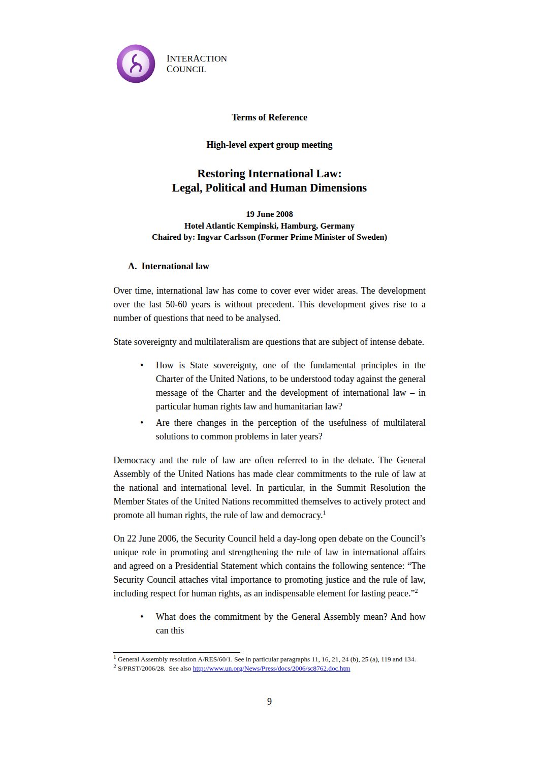INTERACTION COUNCIL
Terms of Reference
High-level expert group meeting
Restoring International Law:
Legal, Political and Human Dimensions
19 June 2008
Hotel Atlantic Kempinski, Hamburg, Germany
Chaired by: Ingvar Carlsson (Former Prime Minister of Sweden)
A. International law
Over time, international law has come to cover ever wider areas. The development over the last 50-60 years is without precedent. This development gives rise to a number of questions that need to be analysed.
State sovereignty and multilateralism are questions that are subject of intense debate.
How is State sovereignty, one of the fundamental principles in the Charter of the United Nations, to be understood today against the general message of the Charter and the development of international law – in particular human rights law and humanitarian law?
Are there changes in the perception of the usefulness of multilateral solutions to common problems in later years?
Democracy and the rule of law are often referred to in the debate. The General Assembly of the United Nations has made clear commitments to the rule of law at the national and international level. In particular, in the Summit Resolution the Member States of the United Nations recommitted themselves to actively protect and promote all human rights, the rule of law and democracy.1
On 22 June 2006, the Security Council held a day-long open debate on the Council’s unique role in promoting and strengthening the rule of law in international affairs and agreed on a Presidential Statement which contains the following sentence: “The Security Council attaches vital importance to promoting justice and the rule of law, including respect for human rights, as an indispensable element for lasting peace.”2
What does the commitment by the General Assembly mean? And how can this
1 General Assembly resolution A/RES/60/1. See in particular paragraphs 11, 16, 21, 24 (b), 25 (a), 119 and 134.
2 S/PRST/2006/28. See also http://www.un.org/News/Press/docs/2006/sc8762.doc.htm
9